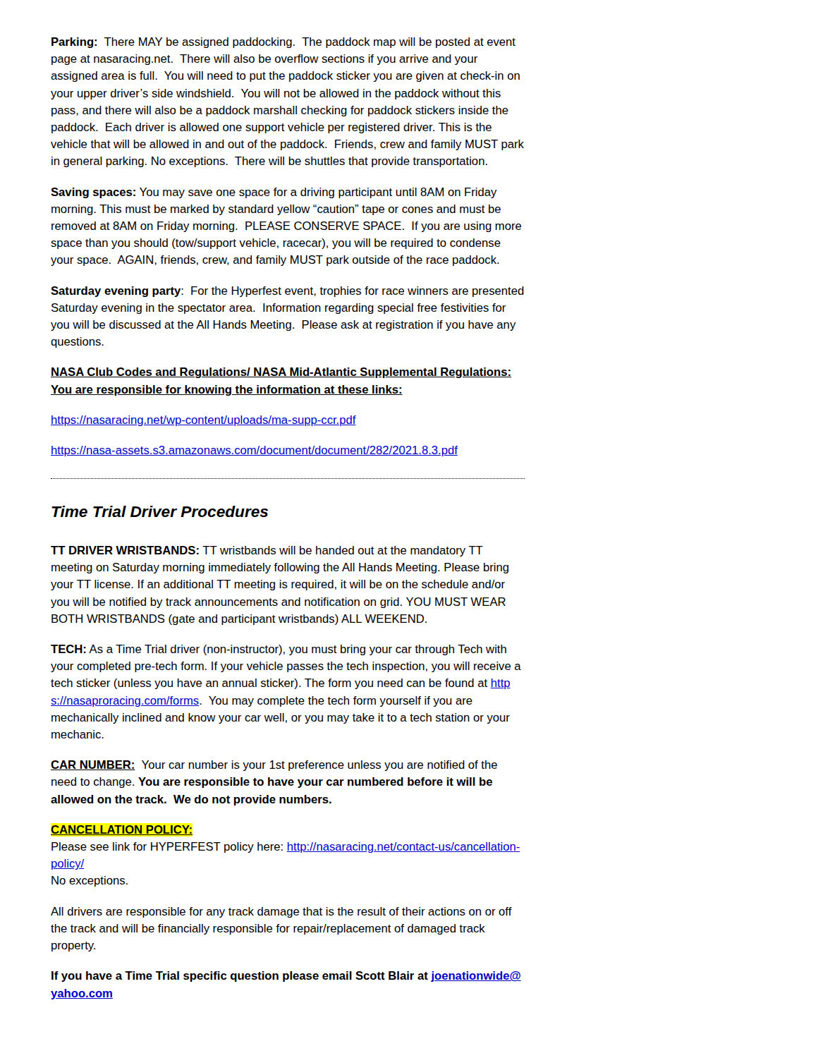Parking: There MAY be assigned paddocking. The paddock map will be posted at event page at nasaracing.net. There will also be overflow sections if you arrive and your assigned area is full. You will need to put the paddock sticker you are given at check-in on your upper driver’s side windshield. You will not be allowed in the paddock without this pass, and there will also be a paddock marshall checking for paddock stickers inside the paddock. Each driver is allowed one support vehicle per registered driver. This is the vehicle that will be allowed in and out of the paddock. Friends, crew and family MUST park in general parking. No exceptions. There will be shuttles that provide transportation.
Saving spaces: You may save one space for a driving participant until 8AM on Friday morning. This must be marked by standard yellow “caution” tape or cones and must be removed at 8AM on Friday morning. PLEASE CONSERVE SPACE. If you are using more space than you should (tow/support vehicle, racecar), you will be required to condense your space. AGAIN, friends, crew, and family MUST park outside of the race paddock.
Saturday evening party: For the Hyperfest event, trophies for race winners are presented Saturday evening in the spectator area. Information regarding special free festivities for you will be discussed at the All Hands Meeting. Please ask at registration if you have any questions.
NASA Club Codes and Regulations/ NASA Mid-Atlantic Supplemental Regulations: You are responsible for knowing the information at these links:
https://nasaracing.net/wp-content/uploads/ma-supp-ccr.pdf
https://nasa-assets.s3.amazonaws.com/document/document/282/2021.8.3.pdf
Time Trial Driver Procedures
TT DRIVER WRISTBANDS: TT wristbands will be handed out at the mandatory TT meeting on Saturday morning immediately following the All Hands Meeting. Please bring your TT license. If an additional TT meeting is required, it will be on the schedule and/or you will be notified by track announcements and notification on grid. YOU MUST WEAR BOTH WRISTBANDS (gate and participant wristbands) ALL WEEKEND.
TECH: As a Time Trial driver (non-instructor), you must bring your car through Tech with your completed pre-tech form. If your vehicle passes the tech inspection, you will receive a tech sticker (unless you have an annual sticker). The form you need can be found at https://nasaproracing.com/forms. You may complete the tech form yourself if you are mechanically inclined and know your car well, or you may take it to a tech station or your mechanic.
CAR NUMBER: Your car number is your 1st preference unless you are notified of the need to change. You are responsible to have your car numbered before it will be allowed on the track. We do not provide numbers.
CANCELLATION POLICY:
Please see link for HYPERFEST policy here: http://nasaracing.net/contact-us/cancellation-policy/
No exceptions.
All drivers are responsible for any track damage that is the result of their actions on or off the track and will be financially responsible for repair/replacement of damaged track property.
If you have a Time Trial specific question please email Scott Blair at joenationwide@yahoo.com